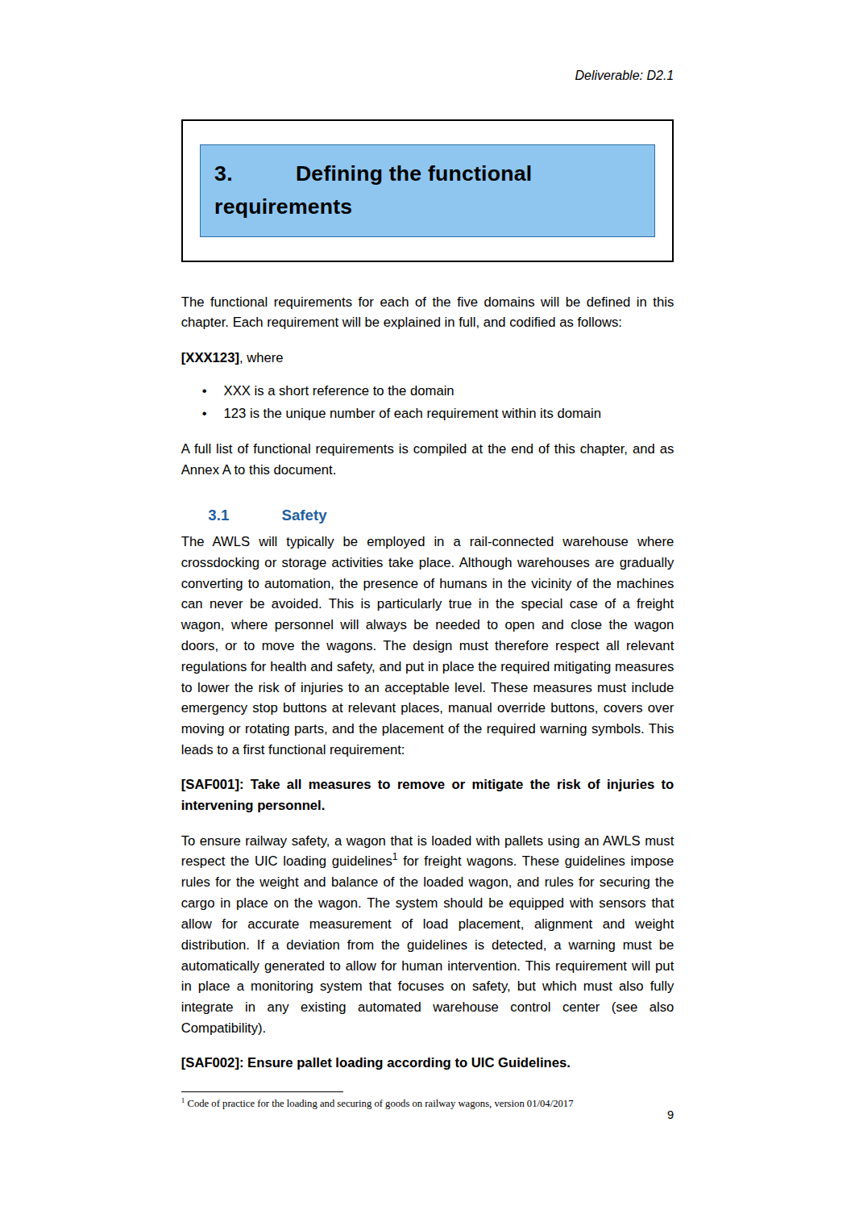Deliverable: D2.1
3. Defining the functional requirements
The functional requirements for each of the five domains will be defined in this chapter. Each requirement will be explained in full, and codified as follows:
[XXX123], where
XXX is a short reference to the domain
123 is the unique number of each requirement within its domain
A full list of functional requirements is compiled at the end of this chapter, and as Annex A to this document.
3.1 Safety
The AWLS will typically be employed in a rail-connected warehouse where crossdocking or storage activities take place. Although warehouses are gradually converting to automation, the presence of humans in the vicinity of the machines can never be avoided. This is particularly true in the special case of a freight wagon, where personnel will always be needed to open and close the wagon doors, or to move the wagons. The design must therefore respect all relevant regulations for health and safety, and put in place the required mitigating measures to lower the risk of injuries to an acceptable level. These measures must include emergency stop buttons at relevant places, manual override buttons, covers over moving or rotating parts, and the placement of the required warning symbols. This leads to a first functional requirement:
[SAF001]: Take all measures to remove or mitigate the risk of injuries to intervening personnel.
To ensure railway safety, a wagon that is loaded with pallets using an AWLS must respect the UIC loading guidelines1 for freight wagons. These guidelines impose rules for the weight and balance of the loaded wagon, and rules for securing the cargo in place on the wagon. The system should be equipped with sensors that allow for accurate measurement of load placement, alignment and weight distribution. If a deviation from the guidelines is detected, a warning must be automatically generated to allow for human intervention. This requirement will put in place a monitoring system that focuses on safety, but which must also fully integrate in any existing automated warehouse control center (see also Compatibility).
[SAF002]: Ensure pallet loading according to UIC Guidelines.
1 Code of practice for the loading and securing of goods on railway wagons, version 01/04/2017
9